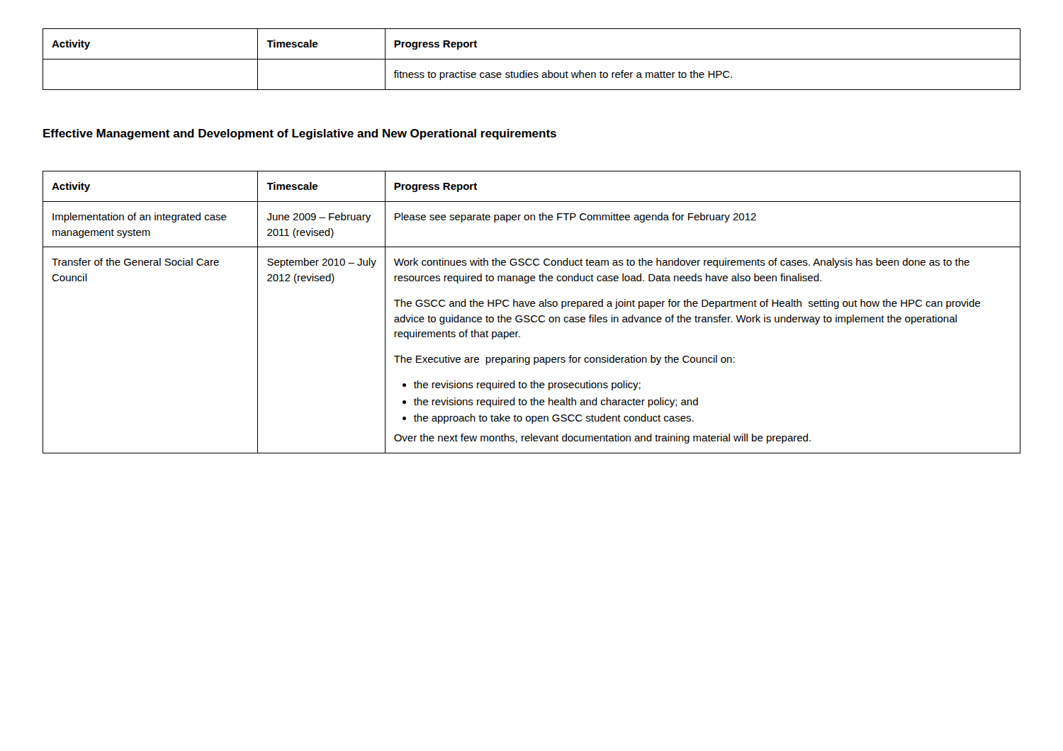| Activity | Timescale | Progress Report |
| --- | --- | --- |
| | | fitness to practise case studies about when to refer a matter to the HPC. |
Effective Management and Development of Legislative and New Operational requirements
| Activity | Timescale | Progress Report |
| --- | --- | --- |
| Implementation of an integrated case management system | June 2009 – February 2011 (revised) | Please see separate paper on the FTP Committee agenda for February 2012 |
| Transfer of the General Social Care Council | September 2010 – July 2012 (revised) | Work continues with the GSCC Conduct team as to the handover requirements of cases. Analysis has been done as to the resources required to manage the conduct case load. Data needs have also been finalised. The GSCC and the HPC have also prepared a joint paper for the Department of Health setting out how the HPC can provide advice to guidance to the GSCC on case files in advance of the transfer. Work is underway to implement the operational requirements of that paper. The Executive are preparing papers for consideration by the Council on: the revisions required to the prosecutions policy; the revisions required to the health and character policy; and the approach to take to open GSCC student conduct cases. Over the next few months, relevant documentation and training material will be prepared. |